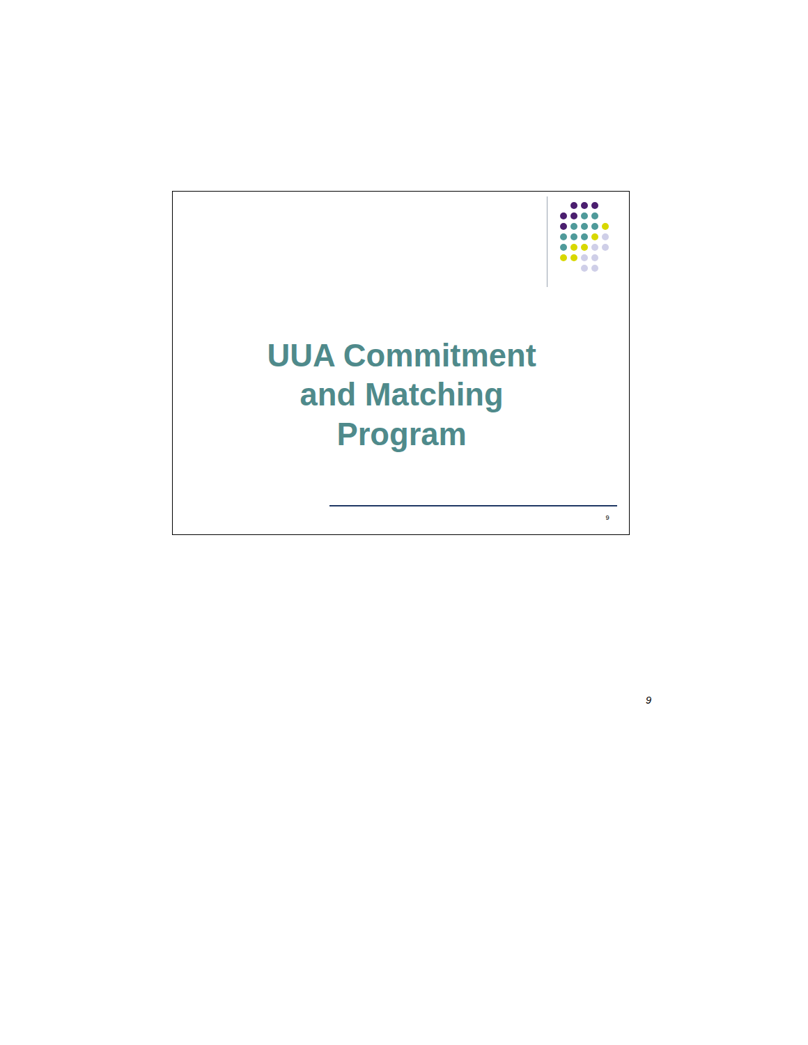UUA Commitment
and Matching
Program
9
9